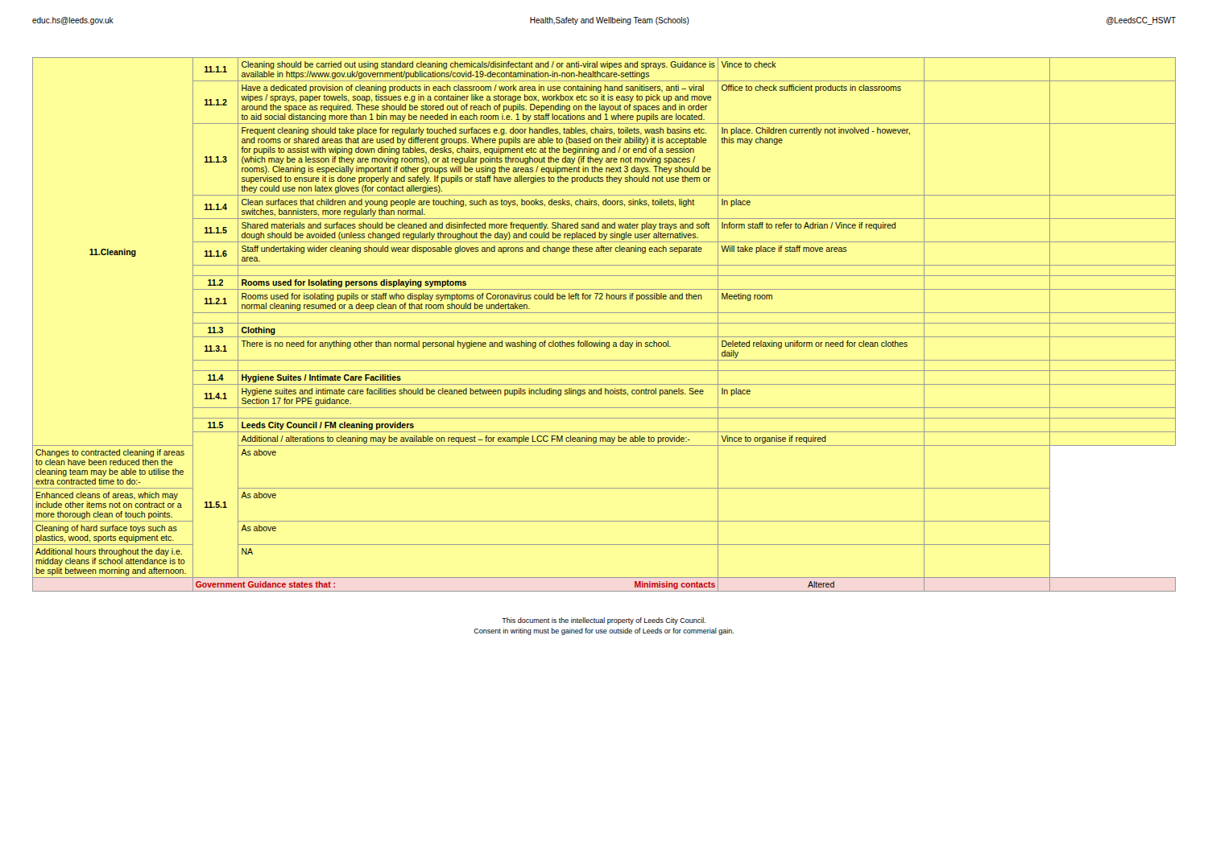educ.hs@leeds.gov.uk
Health,Safety and Wellbeing Team (Schools)
@LeedsCC_HSWT
| 11.Cleaning | 11.1.1 | Cleaning should be carried out using standard cleaning chemicals/disinfectant and / or anti-viral wipes and sprays. Guidance is available in https://www.gov.uk/government/publications/covid-19-decontamination-in-non-healthcare-settings | Vince to check | | |
| 11.1.2 | Have a dedicated provision of cleaning products in each classroom / work area in use containing hand sanitisers, anti – viral wipes / sprays, paper towels, soap, tissues e.g in a container like a storage box, workbox etc so it is easy to pick up and move around the space as required. These should be stored out of reach of pupils. Depending on the layout of spaces and in order to aid social distancing more than 1 bin may be needed in each room i.e. 1 by staff locations and 1 where pupils are located. | Office to check sufficient products in classrooms | | |
| 11.1.3 | Frequent cleaning should take place for regularly touched surfaces e.g. door handles, tables, chairs, toilets, wash basins etc. and rooms or shared areas that are used by different groups. Where pupils are able to (based on their ability) it is acceptable for pupils to assist with wiping down dining tables, desks, chairs, equipment etc at the beginning and / or end of a session (which may be a lesson if they are moving rooms), or at regular points throughout the day (if they are not moving spaces / rooms). Cleaning is especially important if other groups will be using the areas / equipment in the next 3 days. They should be supervised to ensure it is done properly and safely. If pupils or staff have allergies to the products they should not use them or they could use non latex gloves (for contact allergies). | In place. Children currently not involved - however, this may change | | |
| 11.1.4 | Clean surfaces that children and young people are touching, such as toys, books, desks, chairs, doors, sinks, toilets, light switches, bannisters, more regularly than normal. | In place | | |
| 11.1.5 | Shared materials and surfaces should be cleaned and disinfected more frequently. Shared sand and water play trays and soft dough should be avoided (unless changed regularly throughout the day) and could be replaced by single user alternatives. | Inform staff to refer to Adrian / Vince if required | | |
| 11.1.6 | Staff undertaking wider cleaning should wear disposable gloves and aprons and change these after cleaning each separate area. | Will take place if staff move areas | | |
| 11.2 | Rooms used for Isolating persons displaying symptoms | | | |
| 11.2.1 | Rooms used for isolating pupils or staff who display symptoms of Coronavirus could be left for 72 hours if possible and then normal cleaning resumed or a deep clean of that room should be undertaken. | Meeting room | | |
| 11.3 | Clothing | | | |
| 11.3.1 | There is no need for anything other than normal personal hygiene and washing of clothes following a day in school. | Deleted relaxing uniform or need for clean clothes daily | | |
| 11.4 | Hygiene Suites / Intimate Care Facilities | | | |
| 11.4.1 | Hygiene suites and intimate care facilities should be cleaned between pupils including slings and hoists, control panels. See Section 17 for PPE guidance. | In place | | |
| 11.5 | Leeds City Council / FM cleaning providers | | | |
| 11.5.1 | Additional / alterations to cleaning may be available on request – for example LCC FM cleaning may be able to provide:- | Vince to organise if required | | |
| Changes to contracted cleaning if areas to clean have been reduced then the cleaning team may be able to utilise the extra contracted time to do:- | As above | | |
| Enhanced cleans of areas, which may include other items not on contract or a more thorough clean of touch points. | As above | | |
| Cleaning of hard surface toys such as plastics, wood, sports equipment etc. | As above | | |
| Additional hours throughout the day i.e. midday cleans if school attendance is to be split between morning and afternoon. | NA | | |
| | Government Guidance states that : Minimising contacts | Altered | | |
This document is the intellectual property of Leeds City Council.
Consent in writing must be gained for use outside of Leeds or for commerial gain.